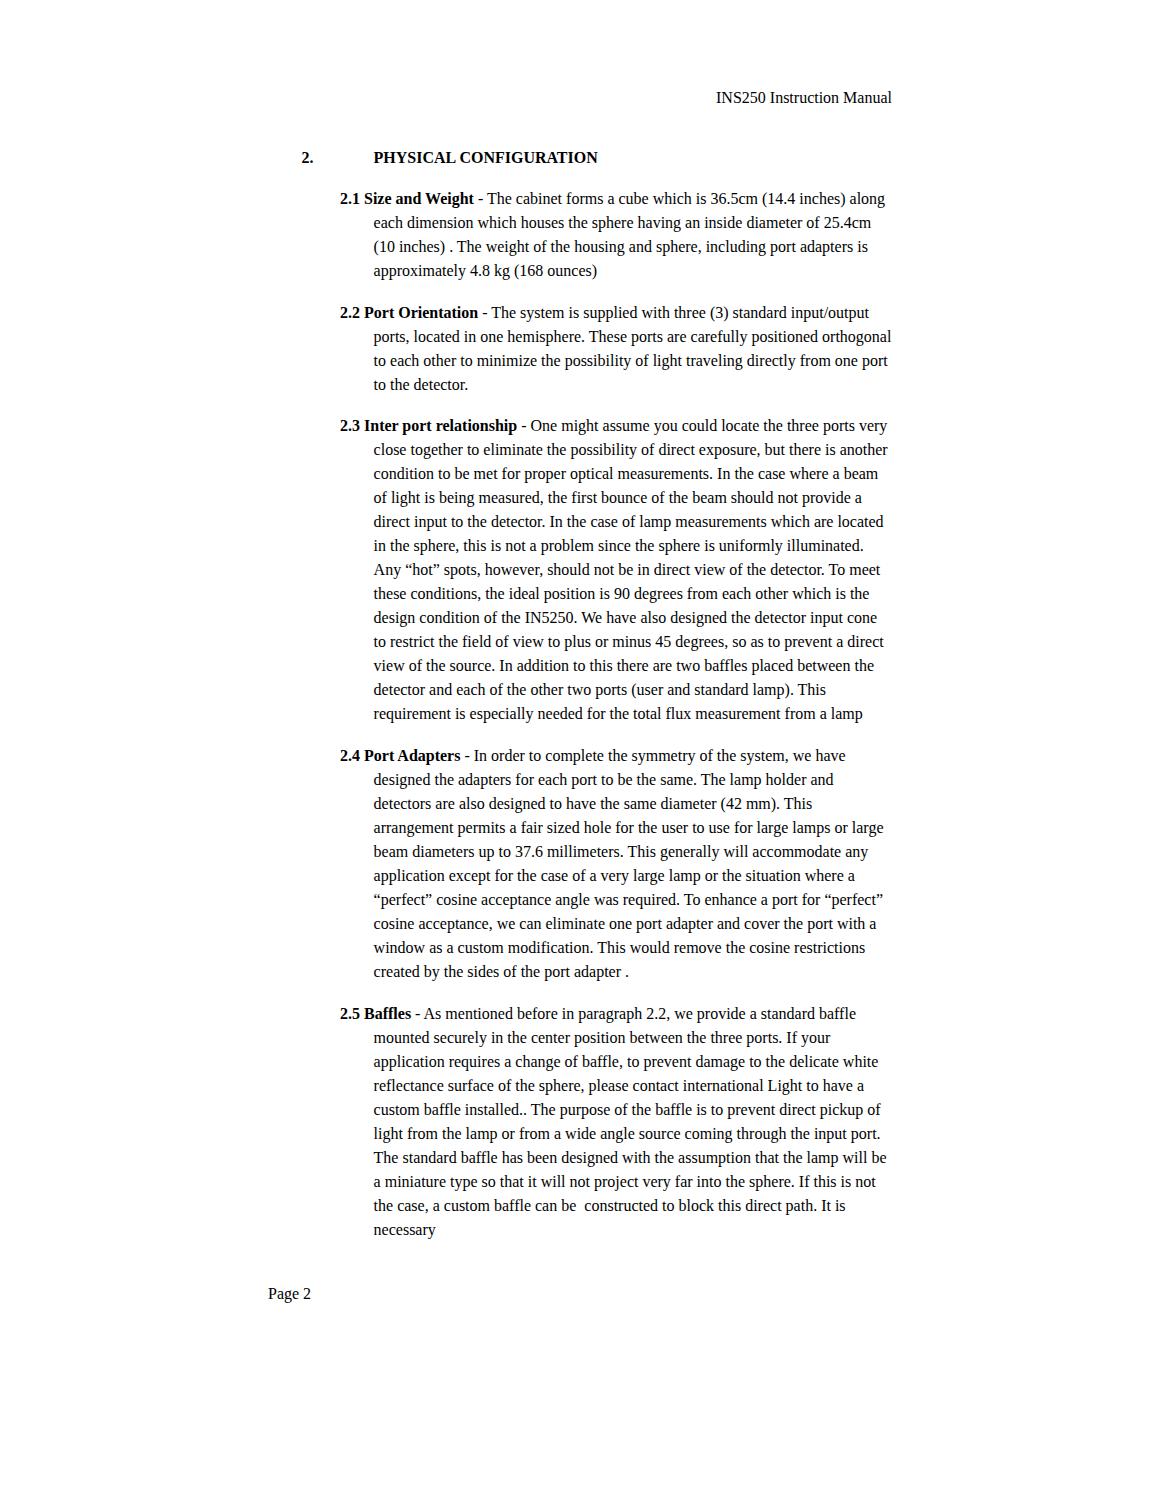INS250 Instruction Manual
2. PHYSICAL CONFIGURATION
2.1 Size and Weight - The cabinet forms a cube which is 36.5cm (14.4 inches) along each dimension which houses the sphere having an inside diameter of 25.4cm (10 inches) . The weight of the housing and sphere, including port adapters is approximately 4.8 kg (168 ounces)
2.2 Port Orientation - The system is supplied with three (3) standard input/output ports, located in one hemisphere. These ports are carefully positioned orthogonal to each other to minimize the possibility of light traveling directly from one port to the detector.
2.3 Inter port relationship - One might assume you could locate the three ports very close together to eliminate the possibility of direct exposure, but there is another condition to be met for proper optical measurements. In the case where a beam of light is being measured, the first bounce of the beam should not provide a direct input to the detector. In the case of lamp measurements which are located in the sphere, this is not a problem since the sphere is uniformly illuminated. Any “hot” spots, however, should not be in direct view of the detector. To meet these conditions, the ideal position is 90 degrees from each other which is the design condition of the IN5250. We have also designed the detector input cone to restrict the field of view to plus or minus 45 degrees, so as to prevent a direct view of the source. In addition to this there are two baffles placed between the detector and each of the other two ports (user and standard lamp). This requirement is especially needed for the total flux measurement from a lamp
2.4 Port Adapters - In order to complete the symmetry of the system, we have designed the adapters for each port to be the same. The lamp holder and detectors are also designed to have the same diameter (42 mm). This arrangement permits a fair sized hole for the user to use for large lamps or large beam diameters up to 37.6 millimeters. This generally will accommodate any application except for the case of a very large lamp or the situation where a “perfect” cosine acceptance angle was required. To enhance a port for “perfect” cosine acceptance, we can eliminate one port adapter and cover the port with a window as a custom modification. This would remove the cosine restrictions created by the sides of the port adapter .
2.5 Baffles - As mentioned before in paragraph 2.2, we provide a standard baffle mounted securely in the center position between the three ports. If your application requires a change of baffle, to prevent damage to the delicate white reflectance surface of the sphere, please contact international Light to have a custom baffle installed.. The purpose of the baffle is to prevent direct pickup of light from the lamp or from a wide angle source coming through the input port. The standard baffle has been designed with the assumption that the lamp will be a miniature type so that it will not project very far into the sphere. If this is not the case, a custom baffle can be constructed to block this direct path. It is necessary
Page 2